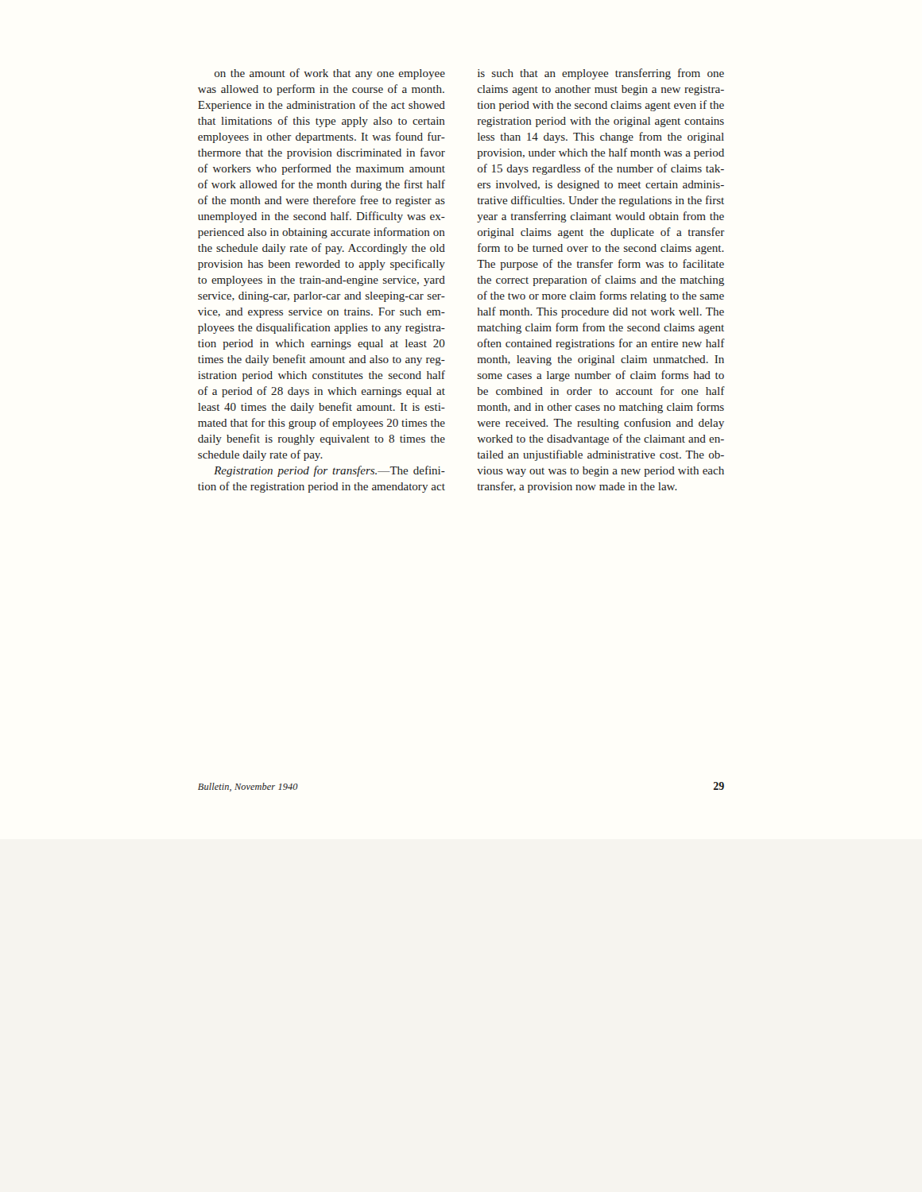on the amount of work that any one employee was allowed to perform in the course of a month. Experience in the administration of the act showed that limitations of this type apply also to certain employees in other departments. It was found furthermore that the provision discriminated in favor of workers who performed the maximum amount of work allowed for the month during the first half of the month and were therefore free to register as unemployed in the second half. Difficulty was experienced also in obtaining accurate information on the schedule daily rate of pay. Accordingly the old provision has been reworded to apply specifically to employees in the train-and-engine service, yard service, dining-car, parlor-car and sleeping-car service, and express service on trains. For such employees the disqualification applies to any registration period in which earnings equal at least 20 times the daily benefit amount and also to any registration period which constitutes the second half of a period of 28 days in which earnings equal at least 40 times the daily benefit amount. It is estimated that for this group of employees 20 times the daily benefit is roughly equivalent to 8 times the schedule daily rate of pay.
Registration period for transfers.—The definition of the registration period in the amendatory act is such that an employee transferring from one claims agent to another must begin a new registration period with the second claims agent even if the registration period with the original agent contains less than 14 days. This change from the original provision, under which the half month was a period of 15 days regardless of the number of claims takers involved, is designed to meet certain administrative difficulties. Under the regulations in the first year a transferring claimant would obtain from the original claims agent the duplicate of a transfer form to be turned over to the second claims agent. The purpose of the transfer form was to facilitate the correct preparation of claims and the matching of the two or more claim forms relating to the same half month. This procedure did not work well. The matching claim form from the second claims agent often contained registrations for an entire new half month, leaving the original claim unmatched. In some cases a large number of claim forms had to be combined in order to account for one half month, and in other cases no matching claim forms were received. The resulting confusion and delay worked to the disadvantage of the claimant and entailed an unjustifiable administrative cost. The obvious way out was to begin a new period with each transfer, a provision now made in the law.
Bulletin, November 1940 29